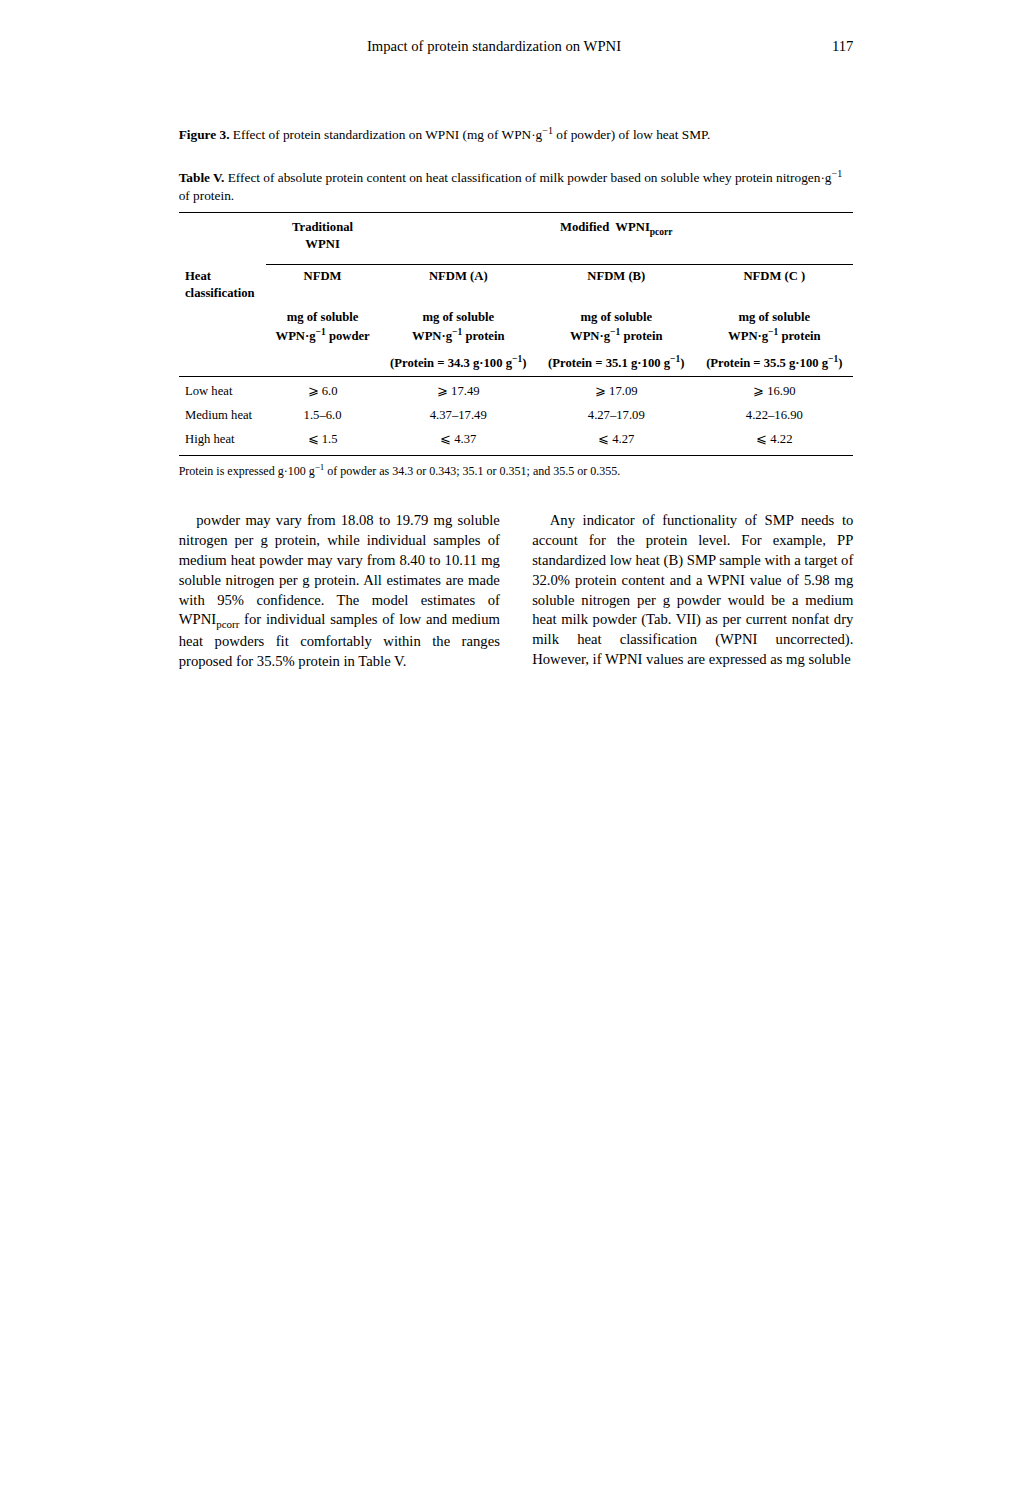Impact of protein standardization on WPNI
117
Figure 3. Effect of protein standardization on WPNI (mg of WPN·g−1 of powder) of low heat SMP.
Table V. Effect of absolute protein content on heat classification of milk powder based on soluble whey protein nitrogen·g −1 of protein.
| | Traditional WPNI | Modified WPNI pcorr |
| --- | --- | --- |
| Heat classification | NFDM | NFDM (A) | NFDM (B) | NFDM (C ) |
| | mg of soluble WPN·g −1 powder | mg of soluble WPN·g −1 protein | mg of soluble WPN·g −1 protein | mg of soluble WPN·g −1 protein |
| | | (Protein = 34.3 g·100 g −1 ) | (Protein = 35.1 g·100 g −1 ) | (Protein = 35.5 g·100 g −1 ) |
| Low heat | ⩾ 6.0 | ⩾ 17.49 | ⩾ 17.09 | ⩾ 16.90 |
| Medium heat | 1.5–6.0 | 4.37–17.49 | 4.27–17.09 | 4.22–16.90 |
| High heat | ⩽ 1.5 | ⩽ 4.37 | ⩽ 4.27 | ⩽ 4.22 |
Protein is expressed g·100 g−1 of powder as 34.3 or 0.343; 35.1 or 0.351; and 35.5 or 0.355.
powder may vary from 18.08 to 19.79 mg soluble nitrogen per g protein, while individual samples of medium heat powder may vary from 8.40 to 10.11 mg soluble nitrogen per g protein. All estimates are made with 95% confidence. The model estimates of WPNIpcorr for individual samples of low and medium heat powders fit comfortably within the ranges proposed for 35.5% protein in Table V.
Any indicator of functionality of SMP needs to account for the protein level. For example, PP standardized low heat (B) SMP sample with a target of 32.0% protein content and a WPNI value of 5.98 mg soluble nitrogen per g powder would be a medium heat milk powder (Tab. VII) as per current nonfat dry milk heat classification (WPNI uncorrected). However, if WPNI values are expressed as mg soluble